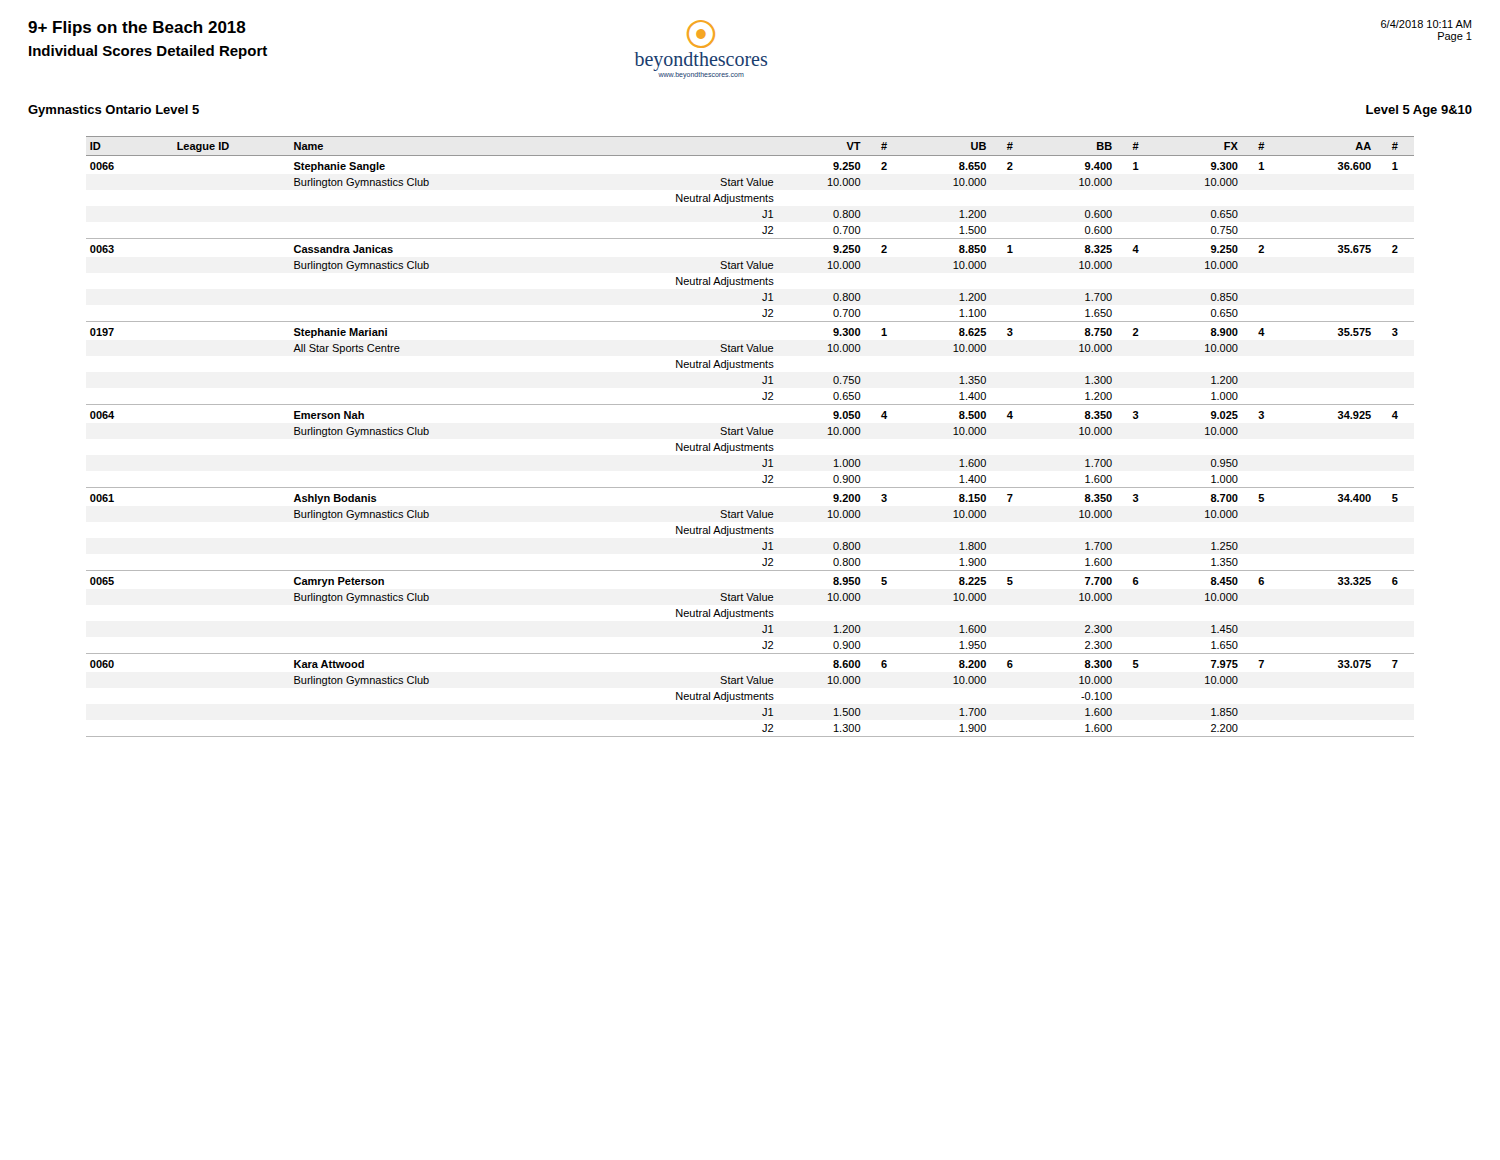9+ Flips on the Beach 2018
Individual Scores Detailed Report
⦿
beyondthescores
www.beyondthescores.com
6/4/2018 10:11 AM
Page 1
Gymnastics Ontario Level 5
Level 5 Age 9&10
| ID | League ID | Name | | VT | # | UB | # | BB | # | FX | # | AA | # |
| --- | --- | --- | --- | --- | --- | --- | --- | --- | --- | --- | --- | --- | --- |
| 0066 | | Stephanie Sangle | | 9.250 | 2 | 8.650 | 2 | 9.400 | 1 | 9.300 | 1 | 36.600 | 1 |
| | | Burlington Gymnastics Club | Start Value | 10.000 | | 10.000 | | 10.000 | | 10.000 | | | |
| | | | Neutral Adjustments | | | | | | | | | | |
| | | | J1 | 0.800 | | 1.200 | | 0.600 | | 0.650 | | | |
| | | | J2 | 0.700 | | 1.500 | | 0.600 | | 0.750 | | | |
| 0063 | | Cassandra Janicas | | 9.250 | 2 | 8.850 | 1 | 8.325 | 4 | 9.250 | 2 | 35.675 | 2 |
| | | Burlington Gymnastics Club | Start Value | 10.000 | | 10.000 | | 10.000 | | 10.000 | | | |
| | | | Neutral Adjustments | | | | | | | | | | |
| | | | J1 | 0.800 | | 1.200 | | 1.700 | | 0.850 | | | |
| | | | J2 | 0.700 | | 1.100 | | 1.650 | | 0.650 | | | |
| 0197 | | Stephanie Mariani | | 9.300 | 1 | 8.625 | 3 | 8.750 | 2 | 8.900 | 4 | 35.575 | 3 |
| | | All Star Sports Centre | Start Value | 10.000 | | 10.000 | | 10.000 | | 10.000 | | | |
| | | | Neutral Adjustments | | | | | | | | | | |
| | | | J1 | 0.750 | | 1.350 | | 1.300 | | 1.200 | | | |
| | | | J2 | 0.650 | | 1.400 | | 1.200 | | 1.000 | | | |
| 0064 | | Emerson Nah | | 9.050 | 4 | 8.500 | 4 | 8.350 | 3 | 9.025 | 3 | 34.925 | 4 |
| | | Burlington Gymnastics Club | Start Value | 10.000 | | 10.000 | | 10.000 | | 10.000 | | | |
| | | | Neutral Adjustments | | | | | | | | | | |
| | | | J1 | 1.000 | | 1.600 | | 1.700 | | 0.950 | | | |
| | | | J2 | 0.900 | | 1.400 | | 1.600 | | 1.000 | | | |
| 0061 | | Ashlyn Bodanis | | 9.200 | 3 | 8.150 | 7 | 8.350 | 3 | 8.700 | 5 | 34.400 | 5 |
| | | Burlington Gymnastics Club | Start Value | 10.000 | | 10.000 | | 10.000 | | 10.000 | | | |
| | | | Neutral Adjustments | | | | | | | | | | |
| | | | J1 | 0.800 | | 1.800 | | 1.700 | | 1.250 | | | |
| | | | J2 | 0.800 | | 1.900 | | 1.600 | | 1.350 | | | |
| 0065 | | Camryn Peterson | | 8.950 | 5 | 8.225 | 5 | 7.700 | 6 | 8.450 | 6 | 33.325 | 6 |
| | | Burlington Gymnastics Club | Start Value | 10.000 | | 10.000 | | 10.000 | | 10.000 | | | |
| | | | Neutral Adjustments | | | | | | | | | | |
| | | | J1 | 1.200 | | 1.600 | | 2.300 | | 1.450 | | | |
| | | | J2 | 0.900 | | 1.950 | | 2.300 | | 1.650 | | | |
| 0060 | | Kara Attwood | | 8.600 | 6 | 8.200 | 6 | 8.300 | 5 | 7.975 | 7 | 33.075 | 7 |
| | | Burlington Gymnastics Club | Start Value | 10.000 | | 10.000 | | 10.000 | | 10.000 | | | |
| | | | Neutral Adjustments | | | | | -0.100 | | | | | |
| | | | J1 | 1.500 | | 1.700 | | 1.600 | | 1.850 | | | |
| | | | J2 | 1.300 | | 1.900 | | 1.600 | | 2.200 | | | |